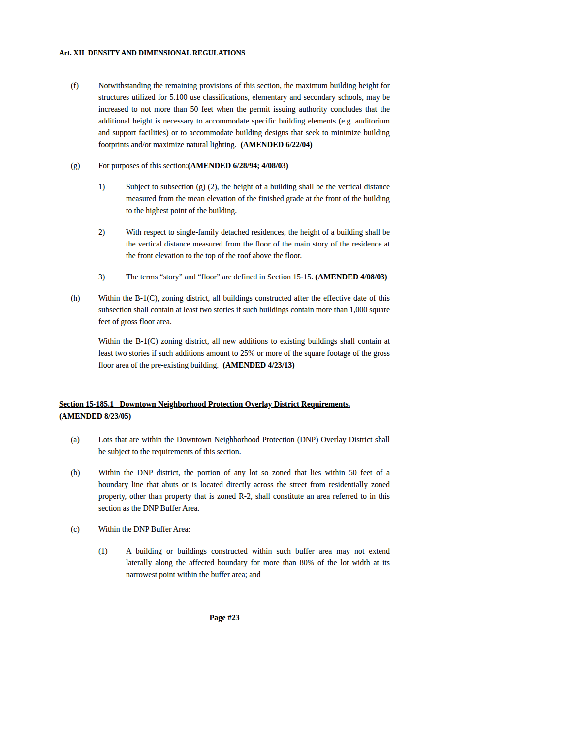Art. XII DENSITY AND DIMENSIONAL REGULATIONS
(f)
Notwithstanding the remaining provisions of this section, the maximum building height for structures utilized for 5.100 use classifications, elementary and secondary schools, may be increased to not more than 50 feet when the permit issuing authority concludes that the additional height is necessary to accommodate specific building elements (e.g. auditorium and support facilities) or to accommodate building designs that seek to minimize building footprints and/or maximize natural lighting. (AMENDED 6/22/04)
(g)
For purposes of this section:(AMENDED 6/28/94; 4/08/03)
1)
Subject to subsection (g) (2), the height of a building shall be the vertical distance measured from the mean elevation of the finished grade at the front of the building to the highest point of the building.
2)
With respect to single-family detached residences, the height of a building shall be the vertical distance measured from the floor of the main story of the residence at the front elevation to the top of the roof above the floor.
3)
The terms “story” and “floor” are defined in Section 15-15. (AMENDED 4/08/03)
(h)
Within the B-1(C), zoning district, all buildings constructed after the effective date of this subsection shall contain at least two stories if such buildings contain more than 1,000 square feet of gross floor area.
Within the B-1(C) zoning district, all new additions to existing buildings shall contain at least two stories if such additions amount to 25% or more of the square footage of the gross floor area of the pre-existing building. (AMENDED 4/23/13)
Section 15-185.1 Downtown Neighborhood Protection Overlay District Requirements.
(AMENDED 8/23/05)
(a)
Lots that are within the Downtown Neighborhood Protection (DNP) Overlay District shall be subject to the requirements of this section.
(b)
Within the DNP district, the portion of any lot so zoned that lies within 50 feet of a boundary line that abuts or is located directly across the street from residentially zoned property, other than property that is zoned R-2, shall constitute an area referred to in this section as the DNP Buffer Area.
(c)
Within the DNP Buffer Area:
(1)
A building or buildings constructed within such buffer area may not extend laterally along the affected boundary for more than 80% of the lot width at its narrowest point within the buffer area; and
Page #23